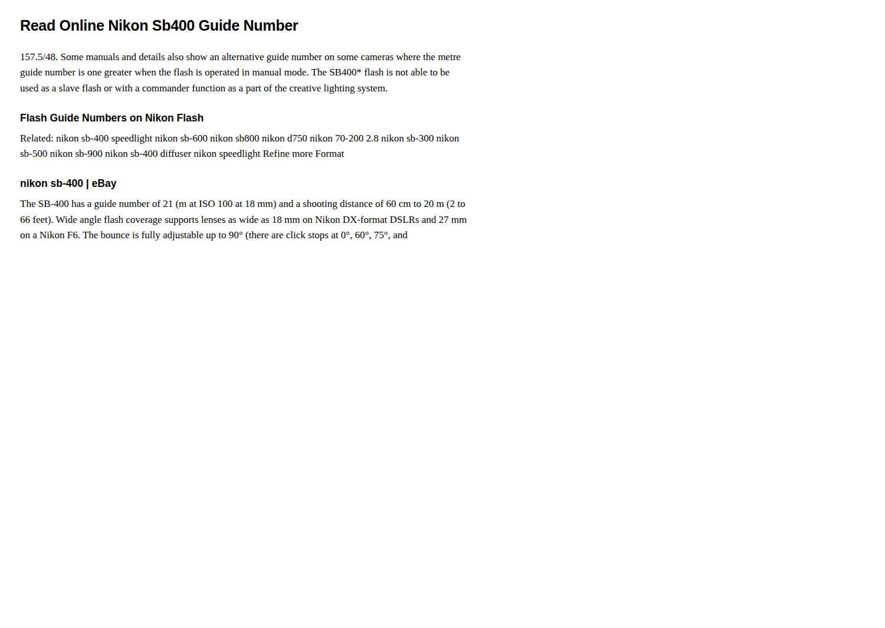Read Online Nikon Sb400 Guide Number
157.5/48. Some manuals and details also show an alternative guide number on some cameras where the metre guide number is one greater when the flash is operated in manual mode. The SB400* flash is not able to be used as a slave flash or with a commander function as a part of the creative lighting system.
Flash Guide Numbers on Nikon Flash
Related: nikon sb-400 speedlight nikon sb-600 nikon sb800 nikon d750 nikon 70-200 2.8 nikon sb-300 nikon sb-500 nikon sb-900 nikon sb-400 diffuser nikon speedlight Refine more Format
nikon sb-400 | eBay
The SB-400 has a guide number of 21 (m at ISO 100 at 18 mm) and a shooting distance of 60 cm to 20 m (2 to 66 feet). Wide angle flash coverage supports lenses as wide as 18 mm on Nikon DX-format DSLRs and 27 mm on a Nikon F6. The bounce is fully adjustable up to 90° (there are click stops at 0°, 60°, 75°, and